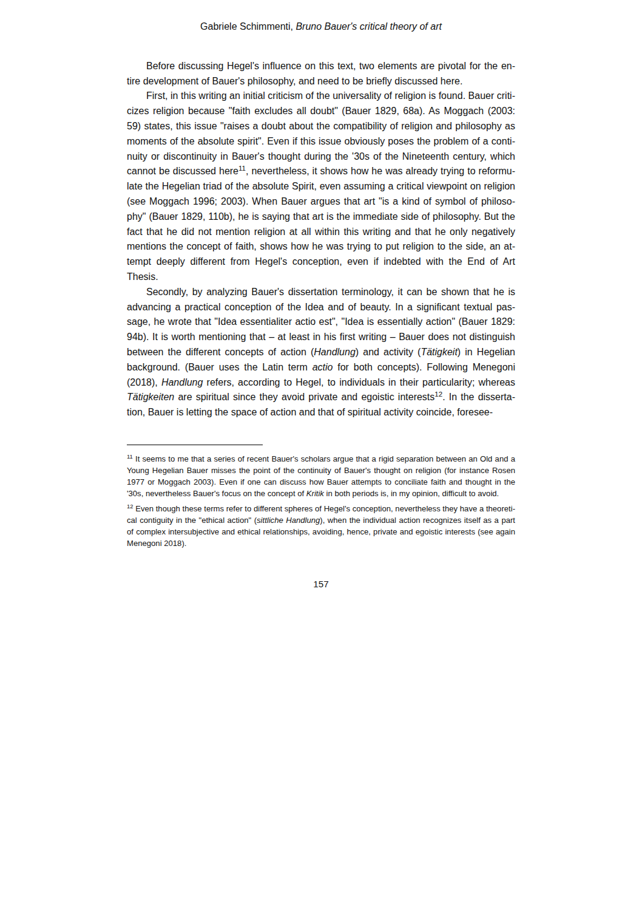Gabriele Schimmenti, Bruno Bauer's critical theory of art
Before discussing Hegel's influence on this text, two elements are pivotal for the entire development of Bauer's philosophy, and need to be briefly discussed here.
First, in this writing an initial criticism of the universality of religion is found. Bauer criticizes religion because "faith excludes all doubt" (Bauer 1829, 68a). As Moggach (2003: 59) states, this issue "raises a doubt about the compatibility of religion and philosophy as moments of the absolute spirit". Even if this issue obviously poses the problem of a continuity or discontinuity in Bauer's thought during the '30s of the Nineteenth century, which cannot be discussed here11, nevertheless, it shows how he was already trying to reformulate the Hegelian triad of the absolute Spirit, even assuming a critical viewpoint on religion (see Moggach 1996; 2003). When Bauer argues that art "is a kind of symbol of philosophy" (Bauer 1829, 110b), he is saying that art is the immediate side of philosophy. But the fact that he did not mention religion at all within this writing and that he only negatively mentions the concept of faith, shows how he was trying to put religion to the side, an attempt deeply different from Hegel's conception, even if indebted with the End of Art Thesis.
Secondly, by analyzing Bauer's dissertation terminology, it can be shown that he is advancing a practical conception of the Idea and of beauty. In a significant textual passage, he wrote that "Idea essentialiter actio est", "Idea is essentially action" (Bauer 1829: 94b). It is worth mentioning that – at least in his first writing – Bauer does not distinguish between the different concepts of action (Handlung) and activity (Tätigkeit) in Hegelian background. (Bauer uses the Latin term actio for both concepts). Following Menegoni (2018), Handlung refers, according to Hegel, to individuals in their particularity; whereas Tätigkeiten are spiritual since they avoid private and egoistic interests12. In the dissertation, Bauer is letting the space of action and that of spiritual activity coincide, foresee-
11 It seems to me that a series of recent Bauer's scholars argue that a rigid separation between an Old and a Young Hegelian Bauer misses the point of the continuity of Bauer's thought on religion (for instance Rosen 1977 or Moggach 2003). Even if one can discuss how Bauer attempts to conciliate faith and thought in the '30s, nevertheless Bauer's focus on the concept of Kritik in both periods is, in my opinion, difficult to avoid.
12 Even though these terms refer to different spheres of Hegel's conception, nevertheless they have a theoretical contiguity in the "ethical action" (sittliche Handlung), when the individual action recognizes itself as a part of complex intersubjective and ethical relationships, avoiding, hence, private and egoistic interests (see again Menegoni 2018).
157